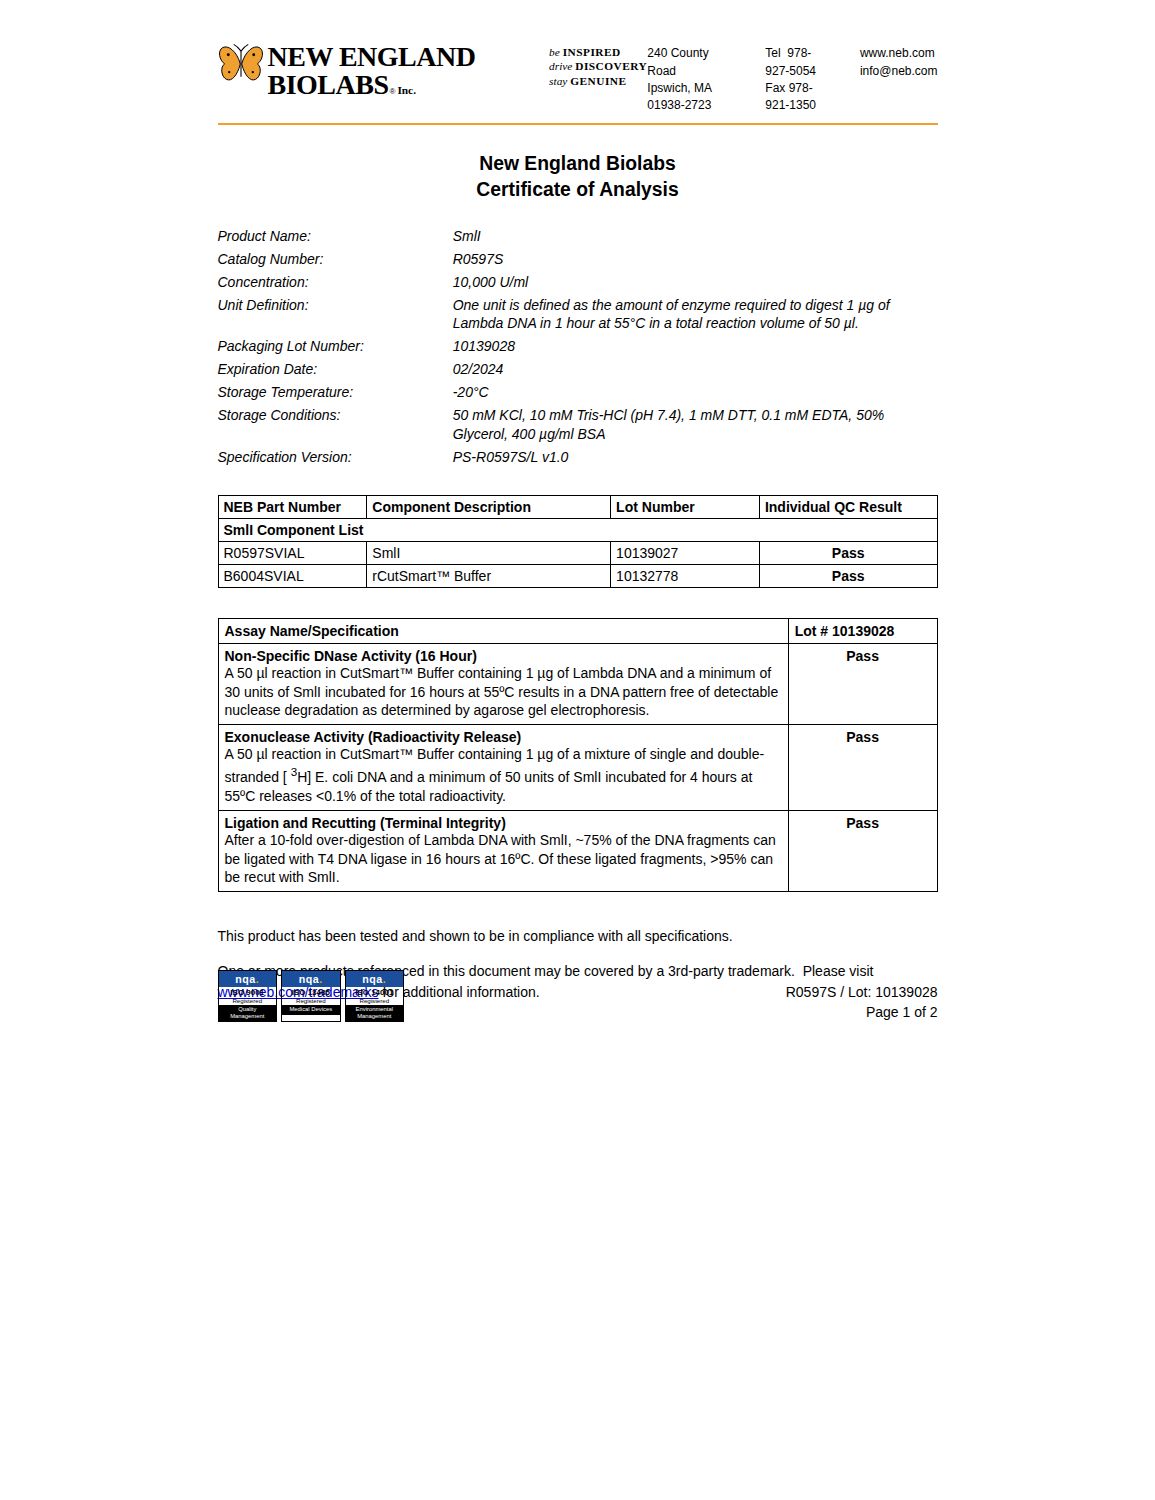NEW ENGLAND
BIOLABS®Inc.
be INSPIRED
drive DISCOVERY
stay GENUINE
240 County Road
Ipswich, MA 01938-2723
Tel 978-927-5054
Fax 978-921-1350
www.neb.com
info@neb.com
New England Biolabs
Certificate of Analysis
| Product Name: | SmlI |
| Catalog Number: | R0597S |
| Concentration: | 10,000 U/ml |
| Unit Definition: | One unit is defined as the amount of enzyme required to digest 1 µg of Lambda DNA in 1 hour at 55°C in a total reaction volume of 50 µl. |
| Packaging Lot Number: | 10139028 |
| Expiration Date: | 02/2024 |
| Storage Temperature: | -20°C |
| Storage Conditions: | 50 mM KCl, 10 mM Tris-HCl (pH 7.4), 1 mM DTT, 0.1 mM EDTA, 50% Glycerol, 400 µg/ml BSA |
| Specification Version: | PS-R0597S/L v1.0 |
| SmlI Component List |
| NEB Part Number | Component Description | Lot Number | Individual QC Result |
| R0597SVIAL | SmlI | 10139027 | Pass |
| B6004SVIAL | rCutSmart™ Buffer | 10132778 | Pass |
| Assay Name/Specification | Lot # 10139028 |
| --- | --- |
| Non-Specific DNase Activity (16 Hour) A 50 µl reaction in CutSmart™ Buffer containing 1 µg of Lambda DNA and a minimum of 30 units of SmlI incubated for 16 hours at 55ºC results in a DNA pattern free of detectable nuclease degradation as determined by agarose gel electrophoresis. | Pass |
| Exonuclease Activity (Radioactivity Release) A 50 µl reaction in CutSmart™ Buffer containing 1 µg of a mixture of single and double-stranded [ 3 H] E. coli DNA and a minimum of 50 units of SmlI incubated for 4 hours at 55ºC releases <0.1% of the total radioactivity. | Pass |
| Ligation and Recutting (Terminal Integrity) After a 10-fold over-digestion of Lambda DNA with SmlI, ~75% of the DNA fragments can be ligated with T4 DNA ligase in 16 hours at 16ºC. Of these ligated fragments, >95% can be recut with SmlI. | Pass |
This product has been tested and shown to be in compliance with all specifications.
One or more products referenced in this document may be covered by a 3rd-party trademark. Please visit www.neb.com/trademarks for additional information.
nqa.
ISO 9001
Registered
Quality
Management
nqa.
ISO 13485
Registered
Medical Devices
nqa.
ISO 14001
Registered
Environmental
Management
R0597S / Lot: 10139028
Page 1 of 2